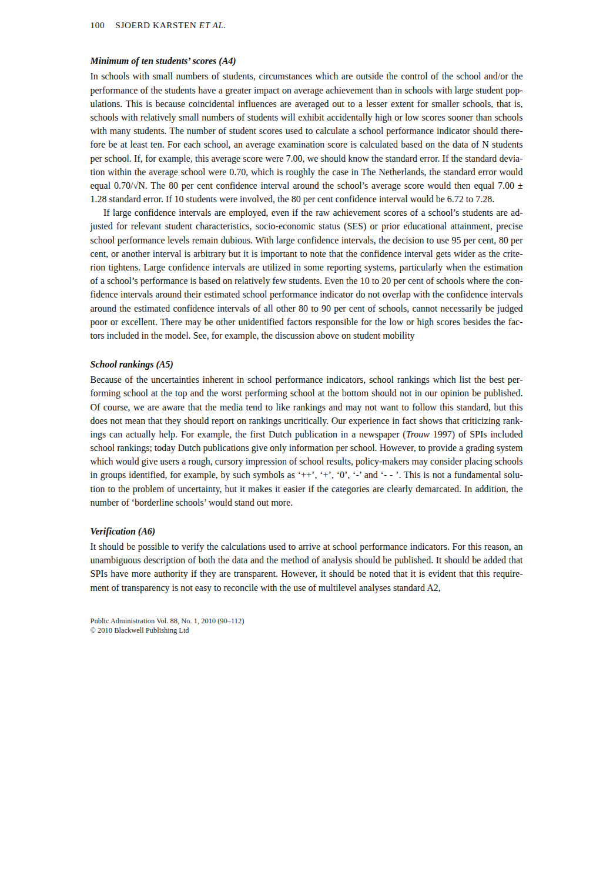100 SJOERD KARSTEN ET AL.
Minimum of ten students’ scores (A4)
In schools with small numbers of students, circumstances which are outside the control of the school and/or the performance of the students have a greater impact on average achievement than in schools with large student populations. This is because coincidental influences are averaged out to a lesser extent for smaller schools, that is, schools with relatively small numbers of students will exhibit accidentally high or low scores sooner than schools with many students. The number of student scores used to calculate a school performance indicator should therefore be at least ten. For each school, an average examination score is calculated based on the data of N students per school. If, for example, this average score were 7.00, we should know the standard error. If the standard deviation within the average school were 0.70, which is roughly the case in The Netherlands, the standard error would equal 0.70/√N. The 80 per cent confidence interval around the school’s average score would then equal 7.00 ± 1.28 standard error. If 10 students were involved, the 80 per cent confidence interval would be 6.72 to 7.28.
If large confidence intervals are employed, even if the raw achievement scores of a school’s students are adjusted for relevant student characteristics, socio-economic status (SES) or prior educational attainment, precise school performance levels remain dubious. With large confidence intervals, the decision to use 95 per cent, 80 per cent, or another interval is arbitrary but it is important to note that the confidence interval gets wider as the criterion tightens. Large confidence intervals are utilized in some reporting systems, particularly when the estimation of a school’s performance is based on relatively few students. Even the 10 to 20 per cent of schools where the confidence intervals around their estimated school performance indicator do not overlap with the confidence intervals around the estimated confidence intervals of all other 80 to 90 per cent of schools, cannot necessarily be judged poor or excellent. There may be other unidentified factors responsible for the low or high scores besides the factors included in the model. See, for example, the discussion above on student mobility
School rankings (A5)
Because of the uncertainties inherent in school performance indicators, school rankings which list the best performing school at the top and the worst performing school at the bottom should not in our opinion be published. Of course, we are aware that the media tend to like rankings and may not want to follow this standard, but this does not mean that they should report on rankings uncritically. Our experience in fact shows that criticizing rankings can actually help. For example, the first Dutch publication in a newspaper (Trouw 1997) of SPIs included school rankings; today Dutch publications give only information per school. However, to provide a grading system which would give users a rough, cursory impression of school results, policy-makers may consider placing schools in groups identified, for example, by such symbols as ‘++’, ‘+’, ‘0’, ‘-’ and ‘- - ’. This is not a fundamental solution to the problem of uncertainty, but it makes it easier if the categories are clearly demarcated. In addition, the number of ‘borderline schools’ would stand out more.
Verification (A6)
It should be possible to verify the calculations used to arrive at school performance indicators. For this reason, an unambiguous description of both the data and the method of analysis should be published. It should be added that SPIs have more authority if they are transparent. However, it should be noted that it is evident that this requirement of transparency is not easy to reconcile with the use of multilevel analyses standard A2,
Public Administration Vol. 88, No. 1, 2010 (90–112)
© 2010 Blackwell Publishing Ltd